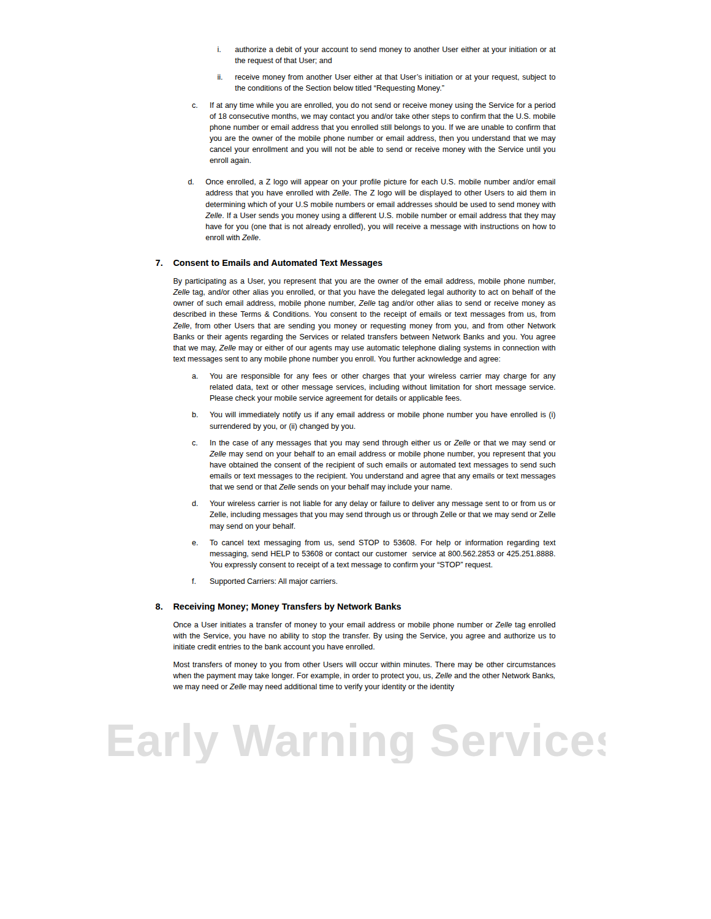i.
authorize a debit of your account to send money to another User either at your initiation or at the request of that User; and
ii.
receive money from another User either at that User’s initiation or at your request, subject to the conditions of the Section below titled “Requesting Money.”
c.
If at any time while you are enrolled, you do not send or receive money using the Service for a period of 18 consecutive months, we may contact you and/or take other steps to confirm that the U.S. mobile phone number or email address that you enrolled still belongs to you. If we are unable to confirm that you are the owner of the mobile phone number or email address, then you understand that we may cancel your enrollment and you will not be able to send or receive money with the Service until you enroll again.
d.
Once enrolled, a Z logo will appear on your profile picture for each U.S. mobile number and/or email address that you have enrolled with Zelle. The Z logo will be displayed to other Users to aid them in determining which of your U.S mobile numbers or email addresses should be used to send money with Zelle. If a User sends you money using a different U.S. mobile number or email address that they may have for you (one that is not already enrolled), you will receive a message with instructions on how to enroll with Zelle.
7.
Consent to Emails and Automated Text Messages
By participating as a User, you represent that you are the owner of the email address, mobile phone number, Zelle tag, and/or other alias you enrolled, or that you have the delegated legal authority to act on behalf of the owner of such email address, mobile phone number, Zelle tag and/or other alias to send or receive money as described in these Terms & Conditions. You consent to the receipt of emails or text messages from us, from Zelle, from other Users that are sending you money or requesting money from you, and from other Network Banks or their agents regarding the Services or related transfers between Network Banks and you. You agree that we may, Zelle may or either of our agents may use automatic telephone dialing systems in connection with text messages sent to any mobile phone number you enroll. You further acknowledge and agree:
a.
You are responsible for any fees or other charges that your wireless carrier may charge for any related data, text or other message services, including without limitation for short message service. Please check your mobile service agreement for details or applicable fees.
b.
You will immediately notify us if any email address or mobile phone number you have enrolled is (i) surrendered by you, or (ii) changed by you.
c.
In the case of any messages that you may send through either us or Zelle or that we may send or Zelle may send on your behalf to an email address or mobile phone number, you represent that you have obtained the consent of the recipient of such emails or automated text messages to send such emails or text messages to the recipient. You understand and agree that any emails or text messages that we send or that Zelle sends on your behalf may include your name.
d.
Your wireless carrier is not liable for any delay or failure to deliver any message sent to or from us or Zelle, including messages that you may send through us or through Zelle or that we may send or Zelle may send on your behalf.
e.
To cancel text messaging from us, send STOP to 53608. For help or information regarding text messaging, send HELP to 53608 or contact our customer service at 800.562.2853 or 425.251.8888. You expressly consent to receipt of a text message to confirm your “STOP” request.
f.
Supported Carriers: All major carriers.
8.
Receiving Money; Money Transfers by Network Banks
Once a User initiates a transfer of money to your email address or mobile phone number or Zelle tag enrolled with the Service, you have no ability to stop the transfer. By using the Service, you agree and authorize us to initiate credit entries to the bank account you have enrolled.
Most transfers of money to you from other Users will occur within minutes. There may be other circumstances when the payment may take longer. For example, in order to protect you, us, Zelle and the other Network Banks, we may need or Zelle may need additional time to verify your identity or the identity
Early Warning Services, LLC